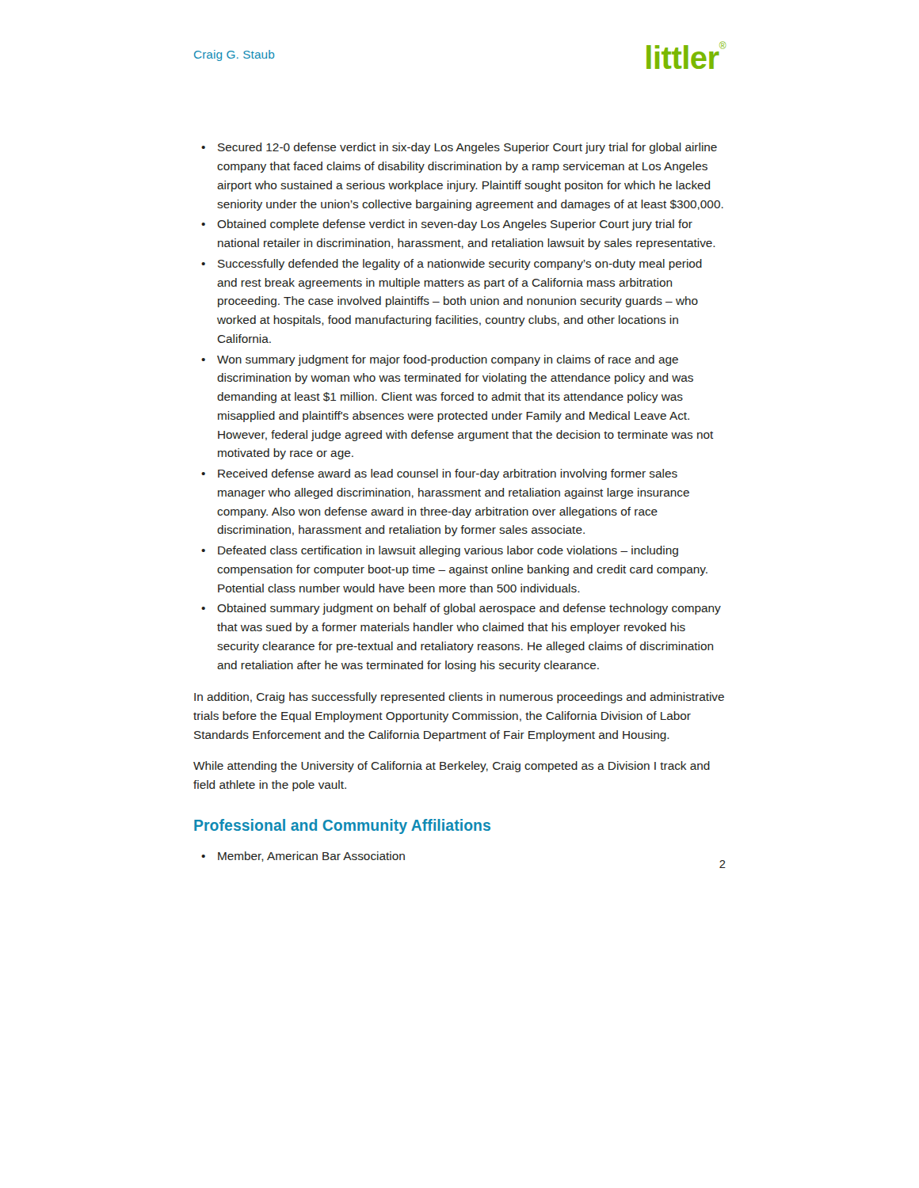Craig G. Staub
littler®
Secured 12-0 defense verdict in six-day Los Angeles Superior Court jury trial for global airline company that faced claims of disability discrimination by a ramp serviceman at Los Angeles airport who sustained a serious workplace injury. Plaintiff sought positon for which he lacked seniority under the union’s collective bargaining agreement and damages of at least $300,000.
Obtained complete defense verdict in seven-day Los Angeles Superior Court jury trial for national retailer in discrimination, harassment, and retaliation lawsuit by sales representative.
Successfully defended the legality of a nationwide security company’s on-duty meal period and rest break agreements in multiple matters as part of a California mass arbitration proceeding. The case involved plaintiffs – both union and nonunion security guards – who worked at hospitals, food manufacturing facilities, country clubs, and other locations in California.
Won summary judgment for major food-production company in claims of race and age discrimination by woman who was terminated for violating the attendance policy and was demanding at least $1 million. Client was forced to admit that its attendance policy was misapplied and plaintiff's absences were protected under Family and Medical Leave Act. However, federal judge agreed with defense argument that the decision to terminate was not motivated by race or age.
Received defense award as lead counsel in four-day arbitration involving former sales manager who alleged discrimination, harassment and retaliation against large insurance company. Also won defense award in three-day arbitration over allegations of race discrimination, harassment and retaliation by former sales associate.
Defeated class certification in lawsuit alleging various labor code violations – including compensation for computer boot-up time – against online banking and credit card company. Potential class number would have been more than 500 individuals.
Obtained summary judgment on behalf of global aerospace and defense technology company that was sued by a former materials handler who claimed that his employer revoked his security clearance for pre-textual and retaliatory reasons. He alleged claims of discrimination and retaliation after he was terminated for losing his security clearance.
In addition, Craig has successfully represented clients in numerous proceedings and administrative trials before the Equal Employment Opportunity Commission, the California Division of Labor Standards Enforcement and the California Department of Fair Employment and Housing.
While attending the University of California at Berkeley, Craig competed as a Division I track and field athlete in the pole vault.
Professional and Community Affiliations
Member, American Bar Association
2